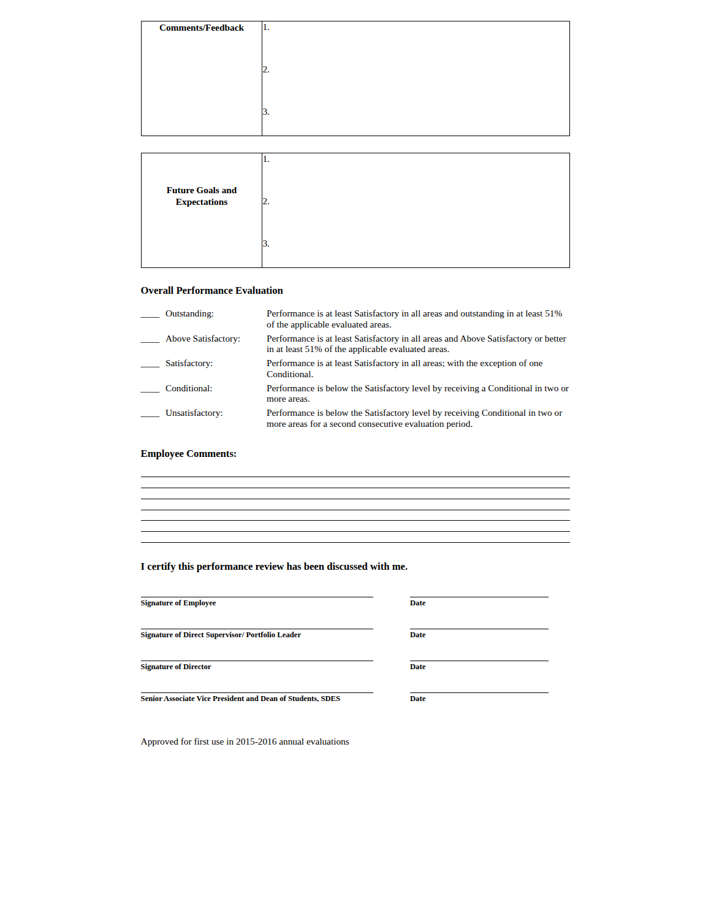| Comments/Feedback | 1. 2. 3. |
| Future Goals and Expectations | 1. 2. 3. |
Overall Performance Evaluation
| ____ | Outstanding: | Performance is at least Satisfactory in all areas and outstanding in at least 51% of the applicable evaluated areas. |
| ____ | Above Satisfactory: | Performance is at least Satisfactory in all areas and Above Satisfactory or better in at least 51% of the applicable evaluated areas. |
| ____ | Satisfactory: | Performance is at least Satisfactory in all areas; with the exception of one Conditional. |
| ____ | Conditional: | Performance is below the Satisfactory level by receiving a Conditional in two or more areas. |
| ____ | Unsatisfactory: | Performance is below the Satisfactory level by receiving Conditional in two or more areas for a second consecutive evaluation period. |
Employee Comments:
I certify this performance review has been discussed with me.
| Signature of Employee | Date |
| Signature of Direct Supervisor/ Portfolio Leader | Date |
| Signature of Director | Date |
| Senior Associate Vice President and Dean of Students, SDES | Date |
Approved for first use in 2015-2016 annual evaluations